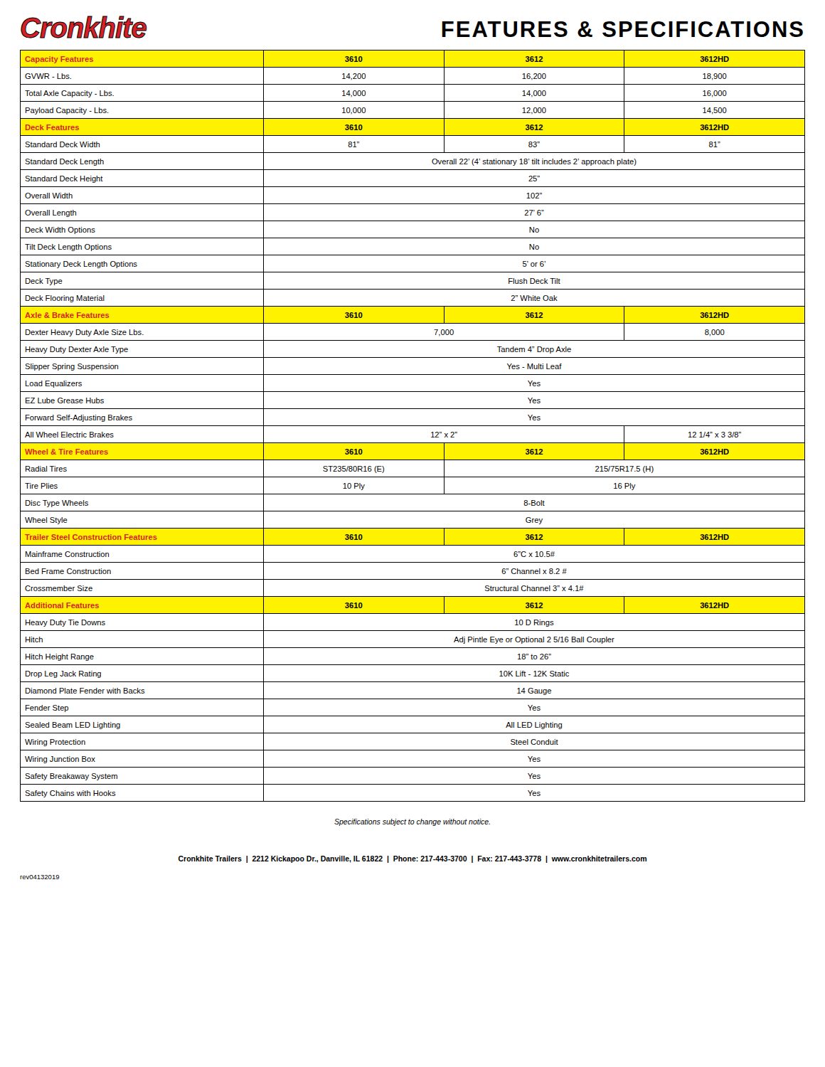Cronkhite
FEATURES & SPECIFICATIONS
| Capacity Features | 3610 | 3612 | 3612HD |
| GVWR - Lbs. | 14,200 | 16,200 | 18,900 |
| Total Axle Capacity - Lbs. | 14,000 | 14,000 | 16,000 |
| Payload Capacity - Lbs. | 10,000 | 12,000 | 14,500 |
| Deck Features | 3610 | 3612 | 3612HD |
| Standard Deck Width | 81” | 83” | 81” |
| Standard Deck Length | Overall 22’ (4’ stationary 18’ tilt includes 2’ approach plate) |
| Standard Deck Height | 25” |
| Overall Width | 102” |
| Overall Length | 27’ 6” |
| Deck Width Options | No |
| Tilt Deck Length Options | No |
| Stationary Deck Length Options | 5’ or 6’ |
| Deck Type | Flush Deck Tilt |
| Deck Flooring Material | 2” White Oak |
| Axle & Brake Features | 3610 | 3612 | 3612HD |
| Dexter Heavy Duty Axle Size Lbs. | 7,000 | 8,000 |
| Heavy Duty Dexter Axle Type | Tandem 4” Drop Axle |
| Slipper Spring Suspension | Yes - Multi Leaf |
| Load Equalizers | Yes |
| EZ Lube Grease Hubs | Yes |
| Forward Self-Adjusting Brakes | Yes |
| All Wheel Electric Brakes | 12” x 2” | 12 1/4” x 3 3/8” |
| Wheel & Tire Features | 3610 | 3612 | 3612HD |
| Radial Tires | ST235/80R16 (E) | 215/75R17.5 (H) |
| Tire Plies | 10 Ply | 16 Ply |
| Disc Type Wheels | 8-Bolt |
| Wheel Style | Grey |
| Trailer Steel Construction Features | 3610 | 3612 | 3612HD |
| Mainframe Construction | 6”C x 10.5# |
| Bed Frame Construction | 6” Channel x 8.2 # |
| Crossmember Size | Structural Channel 3” x 4.1# |
| Additional Features | 3610 | 3612 | 3612HD |
| Heavy Duty Tie Downs | 10 D Rings |
| Hitch | Adj Pintle Eye or Optional 2 5/16 Ball Coupler |
| Hitch Height Range | 18” to 26” |
| Drop Leg Jack Rating | 10K Lift - 12K Static |
| Diamond Plate Fender with Backs | 14 Gauge |
| Fender Step | Yes |
| Sealed Beam LED Lighting | All LED Lighting |
| Wiring Protection | Steel Conduit |
| Wiring Junction Box | Yes |
| Safety Breakaway System | Yes |
| Safety Chains with Hooks | Yes |
Specifications subject to change without notice.
Cronkhite Trailers | 2212 Kickapoo Dr., Danville, IL 61822 | Phone: 217-443-3700 | Fax: 217-443-3778 | www.cronkhitetrailers.com
rev04132019